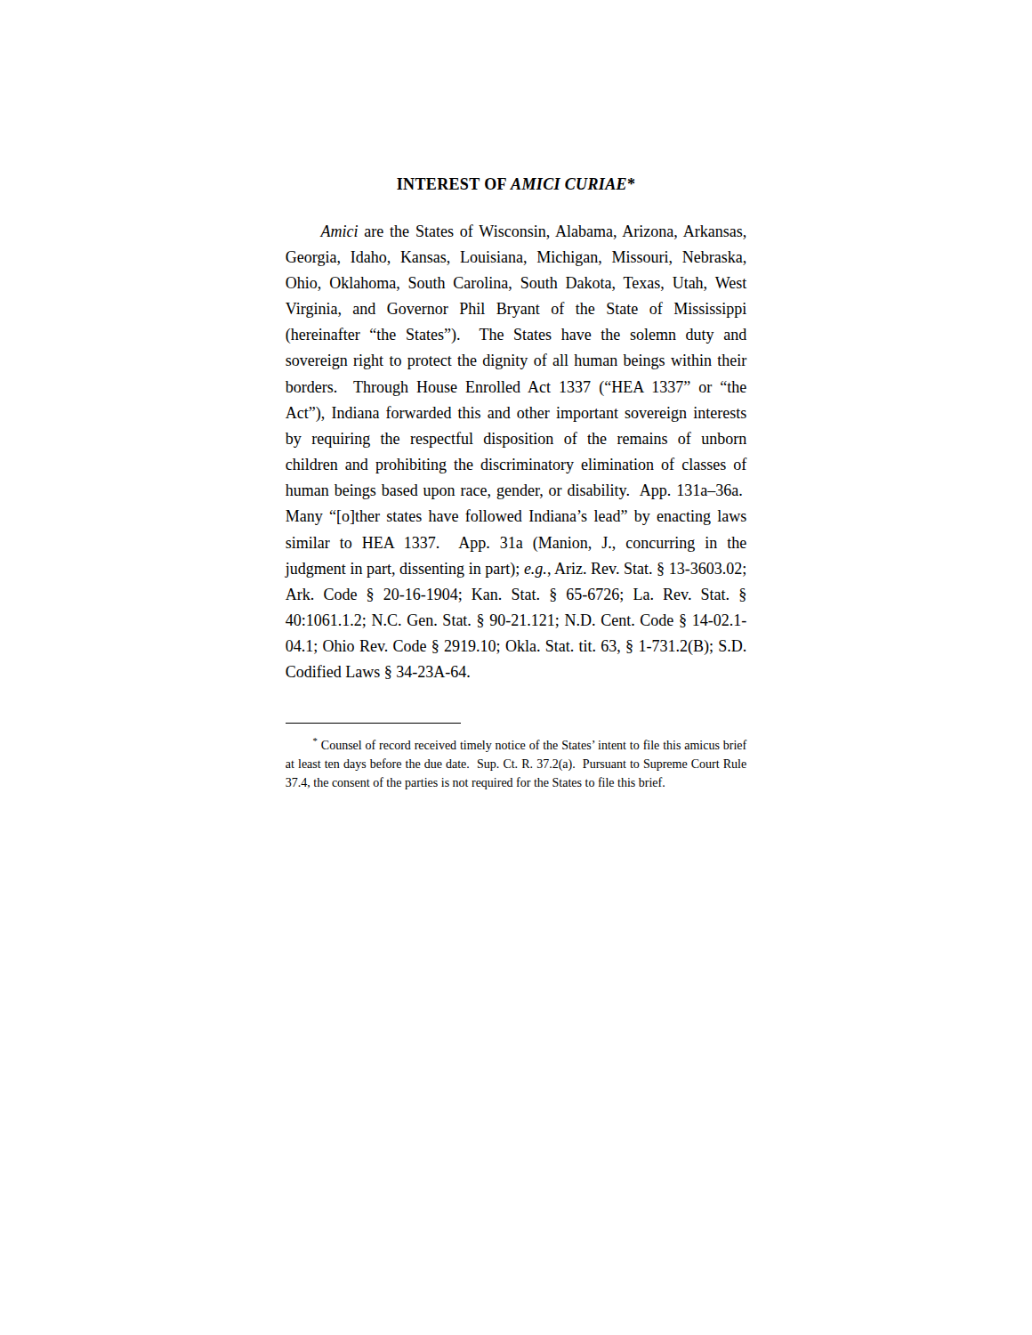Interest of Amici Curiae*
Amici are the States of Wisconsin, Alabama, Arizona, Arkansas, Georgia, Idaho, Kansas, Louisiana, Michigan, Missouri, Nebraska, Ohio, Oklahoma, South Carolina, South Dakota, Texas, Utah, West Virginia, and Governor Phil Bryant of the State of Mississippi (hereinafter “the States”). The States have the solemn duty and sovereign right to protect the dignity of all human beings within their borders. Through House Enrolled Act 1337 (“HEA 1337” or “the Act”), Indiana forwarded this and other important sovereign interests by requiring the respectful disposition of the remains of unborn children and prohibiting the discriminatory elimination of classes of human beings based upon race, gender, or disability. App. 131a–36a. Many “[o]ther states have followed Indiana’s lead” by enacting laws similar to HEA 1337. App. 31a (Manion, J., concurring in the judgment in part, dissenting in part); e.g., Ariz. Rev. Stat. § 13-3603.02; Ark. Code § 20-16-1904; Kan. Stat. § 65-6726; La. Rev. Stat. § 40:1061.1.2; N.C. Gen. Stat. § 90-21.121; N.D. Cent. Code § 14-02.1-04.1; Ohio Rev. Code § 2919.10; Okla. Stat. tit. 63, § 1-731.2(B); S.D. Codified Laws § 34-23A-64.
* Counsel of record received timely notice of the States’ intent to file this amicus brief at least ten days before the due date. Sup. Ct. R. 37.2(a). Pursuant to Supreme Court Rule 37.4, the consent of the parties is not required for the States to file this brief.